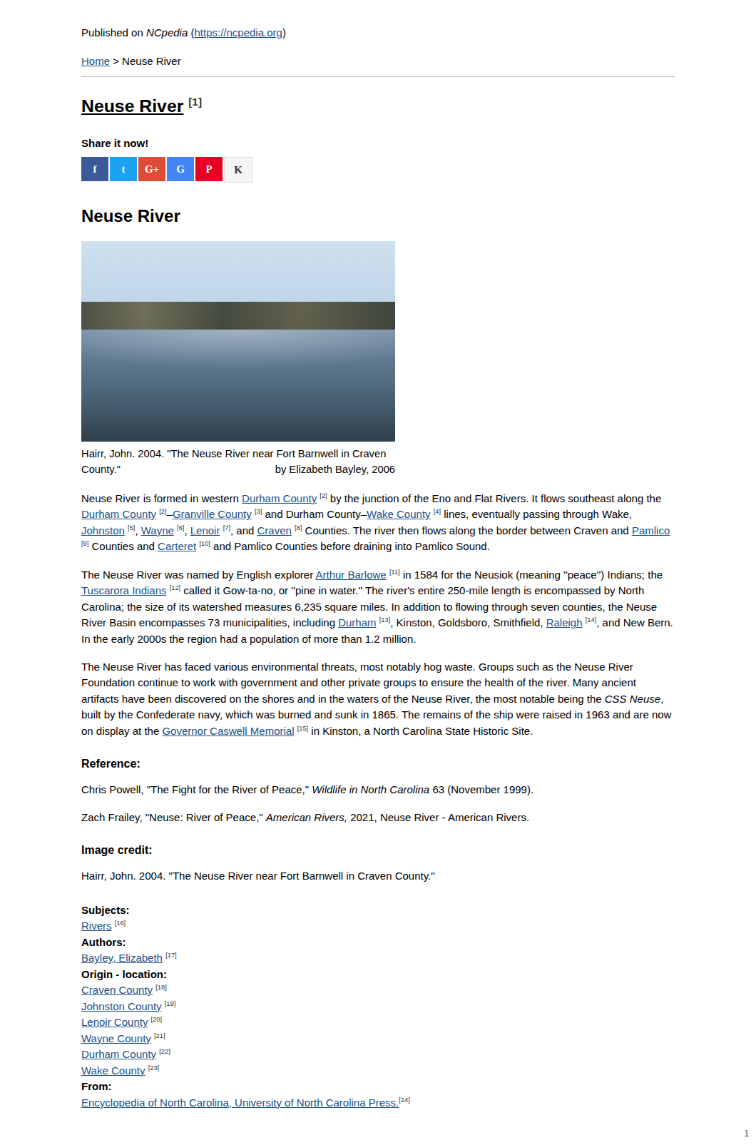Published on NCpedia (https://ncpedia.org)
Home > Neuse River
Neuse River [1]
Share it now!
f
t
G+
G
P
K
Neuse River
Hairr, John. 2004. "The Neuse River near Fort Barnwell in Craven County." by Elizabeth Bayley, 2006
Neuse River is formed in western Durham County [2] by the junction of the Eno and Flat Rivers. It flows southeast along the Durham County [2]–Granville County [3] and Durham County–Wake County [4] lines, eventually passing through Wake, Johnston [5], Wayne [6], Lenoir [7], and Craven [8] Counties. The river then flows along the border between Craven and Pamlico [9] Counties and Carteret [10] and Pamlico Counties before draining into Pamlico Sound.
The Neuse River was named by English explorer Arthur Barlowe [11] in 1584 for the Neusiok (meaning ''peace'') Indians; the Tuscarora Indians [12] called it Gow-ta-no, or ''pine in water.'' The river's entire 250-mile length is encompassed by North Carolina; the size of its watershed measures 6,235 square miles. In addition to flowing through seven counties, the Neuse River Basin encompasses 73 municipalities, including Durham [13], Kinston, Goldsboro, Smithfield, Raleigh [14], and New Bern. In the early 2000s the region had a population of more than 1.2 million.
The Neuse River has faced various environmental threats, most notably hog waste. Groups such as the Neuse River Foundation continue to work with government and other private groups to ensure the health of the river. Many ancient artifacts have been discovered on the shores and in the waters of the Neuse River, the most notable being the CSS Neuse, built by the Confederate navy, which was burned and sunk in 1865. The remains of the ship were raised in 1963 and are now on display at the Governor Caswell Memorial [15] in Kinston, a North Carolina State Historic Site.
Reference:
Chris Powell, "The Fight for the River of Peace," Wildlife in North Carolina 63 (November 1999).
Zach Frailey, "Neuse: River of Peace," American Rivers, 2021, Neuse River - American Rivers.
Image credit:
Hairr, John. 2004. "The Neuse River near Fort Barnwell in Craven County."
Subjects: Rivers [16]
Authors: Bayley, Elizabeth [17]
Origin - location: Craven County [18]
Johnston County [19]
Lenoir County [20]
Wayne County [21]
Durham County [22]
Wake County [23]
From: Encyclopedia of North Carolina, University of North Carolina Press.[24]
1